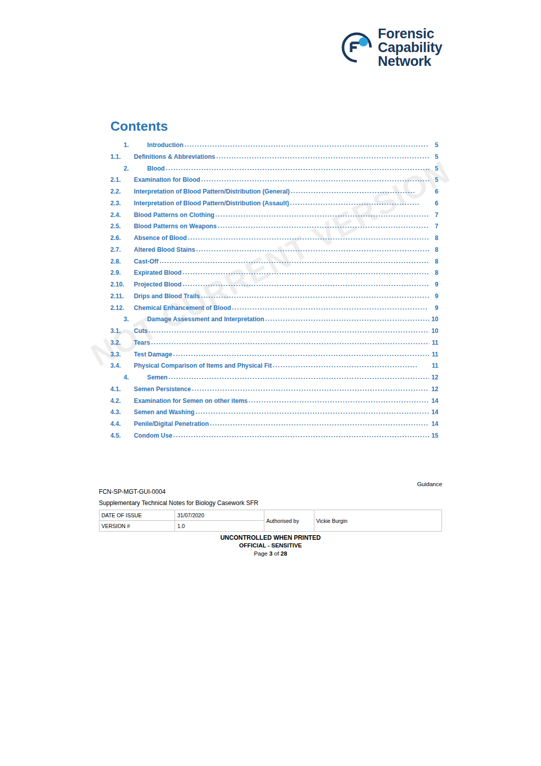NOT CURRENT VERSION
Forensic Capability Network
Contents
1. Introduction ........................................................................................................... 5
1.1. Definitions & Abbreviations ........................................................................................... 5
2. Blood ..................................................................................................................... 5
2.1. Examination for Blood .................................................................................................... 5
2.2. Interpretation of Blood Pattern/Distribution (General) ................................................. 6
2.3. Interpretation of Blood Pattern/Distribution (Assault) ................................................... 6
2.4. Blood Patterns on Clothing ........................................................................................... 7
2.5. Blood Patterns on Weapons ......................................................................................... 7
2.6. Absence of Blood ......................................................................................................... 8
2.7. Altered Blood Stains ..................................................................................................... 8
2.8. Cast-Off ..................................................................................................................... 8
2.9. Expirated Blood ............................................................................................................. 8
2.10. Projected Blood ............................................................................................................. 9
2.11. Drips and Blood Trails ................................................................................................... 9
2.12. Chemical Enhancement of Blood ............................................................................. 9
3. Damage Assessment and Interpretation ................................................................. 10
3.1. Cuts ......................................................................................................................... 10
3.2. Tears ....................................................................................................................... 11
3.3. Test Damage ................................................................................................................. 11
3.4. Physical Comparison of Items and Physical Fit ......................................................... 11
4. Semen ................................................................................................................. 12
4.1. Semen Persistence ....................................................................................................... 12
4.2. Examination for Semen on other items ....................................................................... 14
4.3. Semen and Washing ..................................................................................................... 14
4.4. Penile/Digital Penetration ............................................................................................. 14
4.5. Condom Use ................................................................................................................. 15
Guidance
FCN-SP-MGT-GUI-0004
Supplementary Technical Notes for Biology Casework SFR
| DATE OF ISSUE | 31/07/2020 | Authorised by | Vickie Burgin |
| VERSION # | 1.0 |
UNCONTROLLED WHEN PRINTED
OFFICIAL - SENSITIVE
Page 3 of 28